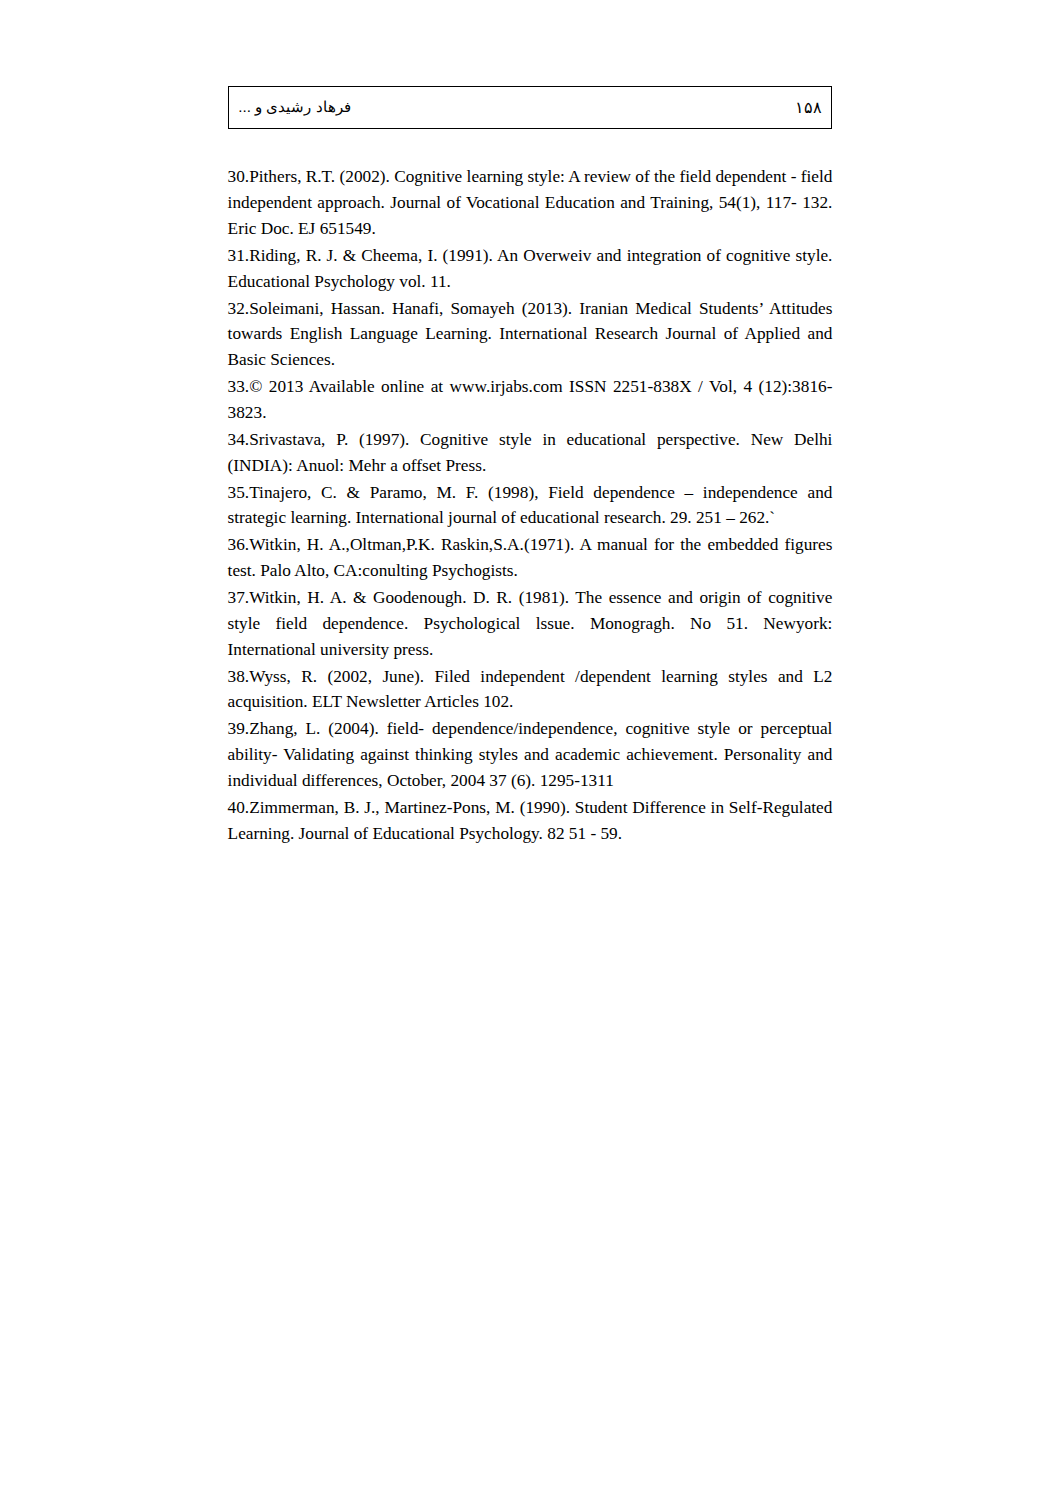فرهاد رشیدی و ...
۱۵۸
30.Pithers, R.T. (2002). Cognitive learning style: A review of the field dependent - field independent approach. Journal of Vocational Education and Training, 54(1), 117- 132. Eric Doc. EJ 651549.
31.Riding, R. J. & Cheema, I. (1991). An Overweiv and integration of cognitive style. Educational Psychology vol. 11.
32.Soleimani, Hassan. Hanafi, Somayeh (2013). Iranian Medical Students’ Attitudes towards English Language Learning. International Research Journal of Applied and Basic Sciences.
33.© 2013 Available online at www.irjabs.com ISSN 2251-838X / Vol, 4 (12):3816-3823.
34.Srivastava, P. (1997). Cognitive style in educational perspective. New Delhi (INDIA): Anuol: Mehr a offset Press.
35.Tinajero, C. & Paramo, M. F. (1998), Field dependence – independence and strategic learning. International journal of educational research. 29. 251 – 262.`
36.Witkin, H. A.,Oltman,P.K. Raskin,S.A.(1971). A manual for the embedded figures test. Palo Alto, CA:conulting Psychogists.
37.Witkin, H. A. & Goodenough. D. R. (1981). The essence and origin of cognitive style field dependence. Psychological lssue. Monogragh. No 51. Newyork: International university press.
38.Wyss, R. (2002, June). Filed independent /dependent learning styles and L2 acquisition. ELT Newsletter Articles 102.
39.Zhang, L. (2004). field- dependence/independence, cognitive style or perceptual ability- Validating against thinking styles and academic achievement. Personality and individual differences, October, 2004 37 (6). 1295-1311
40.Zimmerman, B. J., Martinez-Pons, M. (1990). Student Difference in Self-Regulated Learning. Journal of Educational Psychology. 82 51 - 59.